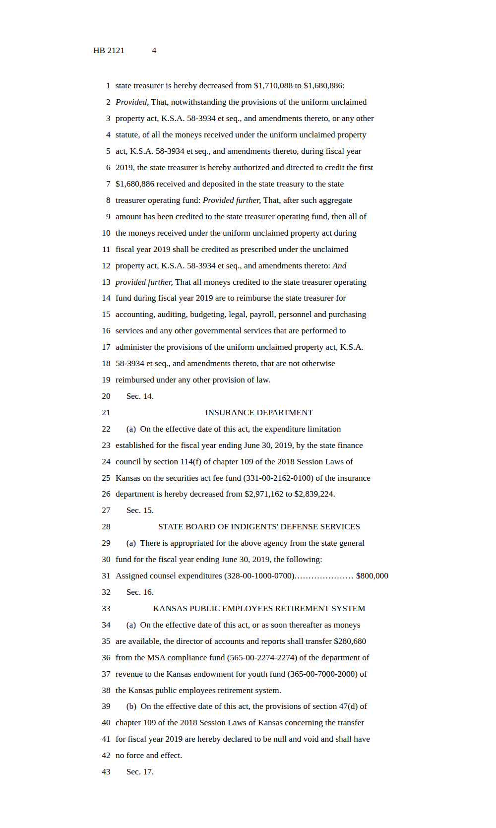HB 2121 4
state treasurer is hereby decreased from $1,710,088 to $1,680,886:
Provided, That, notwithstanding the provisions of the uniform unclaimed
property act, K.S.A. 58-3934 et seq., and amendments thereto, or any other
statute, of all the moneys received under the uniform unclaimed property
act, K.S.A. 58-3934 et seq., and amendments thereto, during fiscal year
2019, the state treasurer is hereby authorized and directed to credit the first
$1,680,886 received and deposited in the state treasury to the state
treasurer operating fund: Provided further, That, after such aggregate
amount has been credited to the state treasurer operating fund, then all of
the moneys received under the uniform unclaimed property act during
fiscal year 2019 shall be credited as prescribed under the unclaimed
property act, K.S.A. 58-3934 et seq., and amendments thereto: And
provided further, That all moneys credited to the state treasurer operating
fund during fiscal year 2019 are to reimburse the state treasurer for
accounting, auditing, budgeting, legal, payroll, personnel and purchasing
services and any other governmental services that are performed to
administer the provisions of the uniform unclaimed property act, K.S.A.
58-3934 et seq., and amendments thereto, that are not otherwise
reimbursed under any other provision of law.
Sec. 14.
INSURANCE DEPARTMENT
(a) On the effective date of this act, the expenditure limitation
established for the fiscal year ending June 30, 2019, by the state finance
council by section 114(f) of chapter 109 of the 2018 Session Laws of
Kansas on the securities act fee fund (331-00-2162-0100) of the insurance
department is hereby decreased from $2,971,162 to $2,839,224.
Sec. 15.
STATE BOARD OF INDIGENTS' DEFENSE SERVICES
(a) There is appropriated for the above agency from the state general
fund for the fiscal year ending June 30, 2019, the following:
Assigned counsel expenditures (328-00-1000-0700)..................... $800,000
Sec. 16.
KANSAS PUBLIC EMPLOYEES RETIREMENT SYSTEM
(a) On the effective date of this act, or as soon thereafter as moneys
are available, the director of accounts and reports shall transfer $280,680
from the MSA compliance fund (565-00-2274-2274) of the department of
revenue to the Kansas endowment for youth fund (365-00-7000-2000) of
the Kansas public employees retirement system.
(b) On the effective date of this act, the provisions of section 47(d) of
chapter 109 of the 2018 Session Laws of Kansas concerning the transfer
for fiscal year 2019 are hereby declared to be null and void and shall have
no force and effect.
Sec. 17.